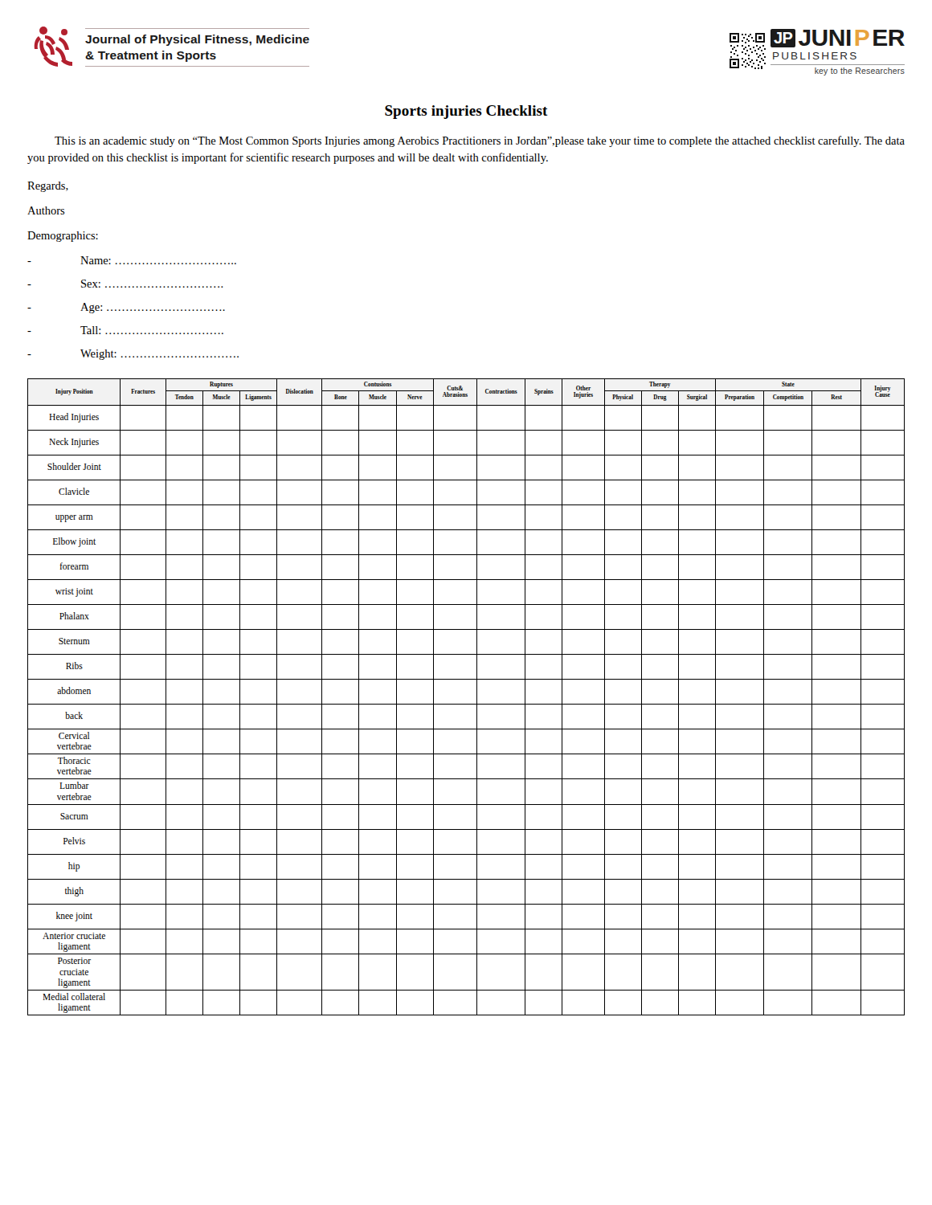Journal of Physical Fitness, Medicine
& Treatment in Sports
JPJUNIPER
PUBLISHERS
key to the Researchers
Sports injuries Checklist
This is an academic study on “The Most Common Sports Injuries among Aerobics Practitioners in Jordan”,please take your time to complete the attached checklist carefully. The data you provided on this checklist is important for scientific research purposes and will be dealt with confidentially.
Regards,
Authors
Demographics:
-Name: …………………………..
-Sex: ………………………….
-Age: ………………………….
-Tall: ………………………….
-Weight: ………………………….
| Injury Position | Fractures | Ruptures | Dislocation | Contusions | Cuts& Abrasions | Contractions | Sprains | Other Injuries | Therapy | State | Injury Cause |
| --- | --- | --- | --- | --- | --- | --- | --- | --- | --- | --- | --- |
| Tendon | Muscle | Ligaments | Bone | Muscle | Nerve | Physical | Drug | Surgical | Preparation | Competition | Rest |
| Head Injuries | | | | | | | | | | | | | | | | | | | |
| Neck Injuries | | | | | | | | | | | | | | | | | | | |
| Shoulder Joint | | | | | | | | | | | | | | | | | | | |
| Clavicle | | | | | | | | | | | | | | | | | | | |
| upper arm | | | | | | | | | | | | | | | | | | | |
| Elbow joint | | | | | | | | | | | | | | | | | | | |
| forearm | | | | | | | | | | | | | | | | | | | |
| wrist joint | | | | | | | | | | | | | | | | | | | |
| Phalanx | | | | | | | | | | | | | | | | | | | |
| Sternum | | | | | | | | | | | | | | | | | | | |
| Ribs | | | | | | | | | | | | | | | | | | | |
| abdomen | | | | | | | | | | | | | | | | | | | |
| back | | | | | | | | | | | | | | | | | | | |
| Cervical vertebrae | | | | | | | | | | | | | | | | | | | |
| Thoracic vertebrae | | | | | | | | | | | | | | | | | | | |
| Lumbar vertebrae | | | | | | | | | | | | | | | | | | | |
| Sacrum | | | | | | | | | | | | | | | | | | | |
| Pelvis | | | | | | | | | | | | | | | | | | | |
| hip | | | | | | | | | | | | | | | | | | | |
| thigh | | | | | | | | | | | | | | | | | | | |
| knee joint | | | | | | | | | | | | | | | | | | | |
| Anterior cruciate ligament | | | | | | | | | | | | | | | | | | | |
| Posterior cruciate ligament | | | | | | | | | | | | | | | | | | | |
| Medial collateral ligament | | | | | | | | | | | | | | | | | | | |